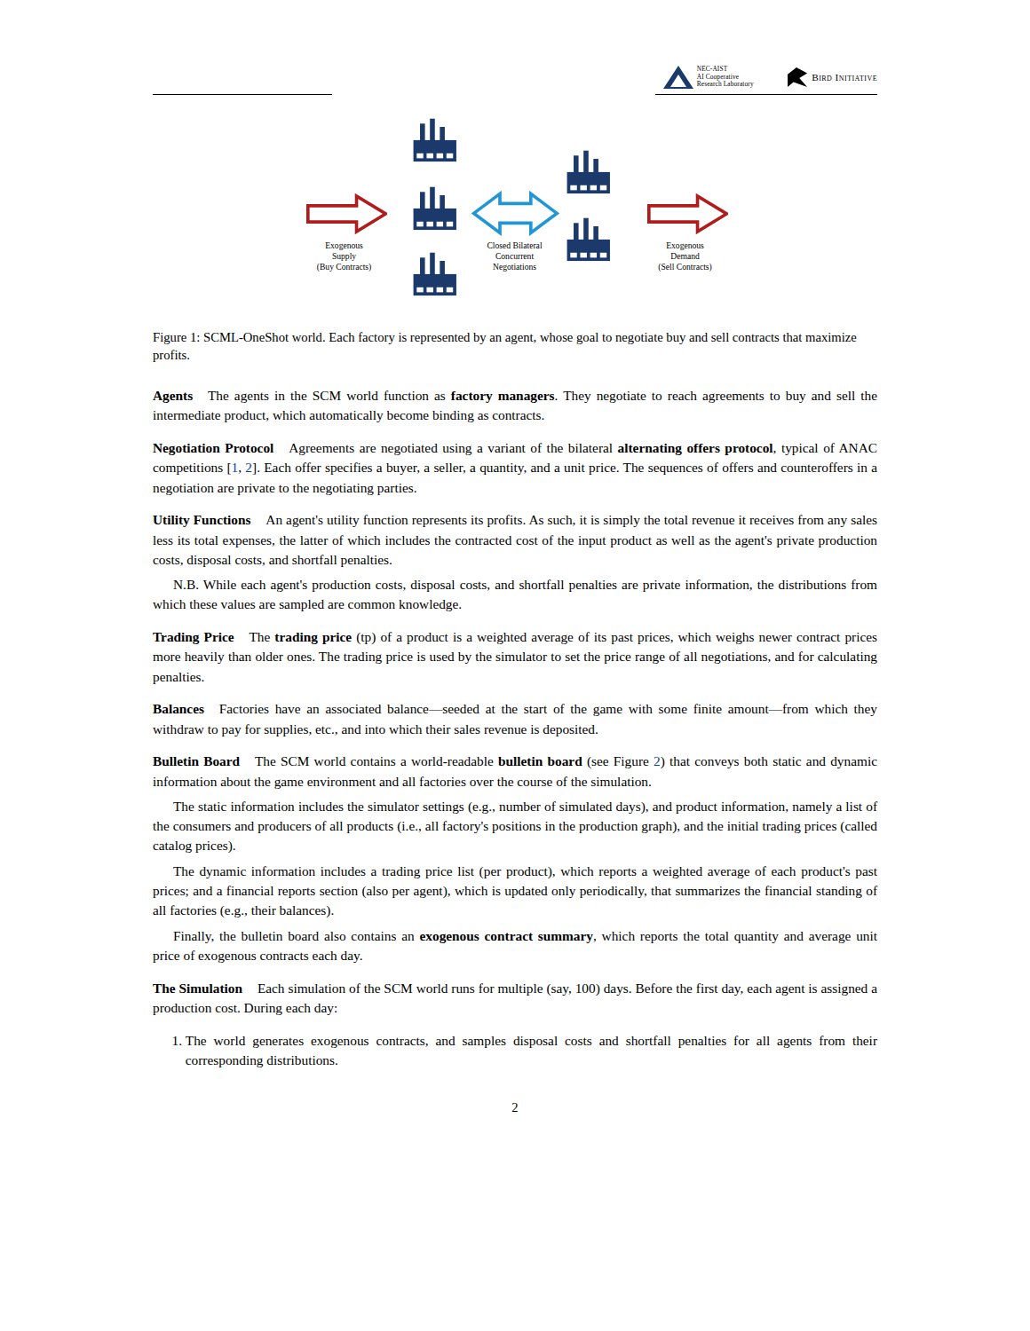NEC-AIST
AI Cooperative
Research Laboratory
Bird Initiative
Exogenous
Supply
(Buy Contracts)
Closed Bilateral
Concurrent
Negotiations
Exogenous
Demand
(Sell Contracts)
Figure 1: SCML-OneShot world. Each factory is represented by an agent, whose goal to negotiate buy and sell contracts that maximize profits.
Agents The agents in the SCM world function as factory managers. They negotiate to reach agreements to buy and sell the intermediate product, which automatically become binding as contracts.
Negotiation Protocol Agreements are negotiated using a variant of the bilateral alternating offers protocol, typical of ANAC competitions [1, 2]. Each offer specifies a buyer, a seller, a quantity, and a unit price. The sequences of offers and counteroffers in a negotiation are private to the negotiating parties.
Utility Functions An agent's utility function represents its profits. As such, it is simply the total revenue it receives from any sales less its total expenses, the latter of which includes the contracted cost of the input product as well as the agent's private production costs, disposal costs, and shortfall penalties.
N.B. While each agent's production costs, disposal costs, and shortfall penalties are private information, the distributions from which these values are sampled are common knowledge.
Trading Price The trading price (tp) of a product is a weighted average of its past prices, which weighs newer contract prices more heavily than older ones. The trading price is used by the simulator to set the price range of all negotiations, and for calculating penalties.
Balances Factories have an associated balance—seeded at the start of the game with some finite amount—from which they withdraw to pay for supplies, etc., and into which their sales revenue is deposited.
Bulletin Board The SCM world contains a world-readable bulletin board (see Figure 2) that conveys both static and dynamic information about the game environment and all factories over the course of the simulation.
The static information includes the simulator settings (e.g., number of simulated days), and product information, namely a list of the consumers and producers of all products (i.e., all factory's positions in the production graph), and the initial trading prices (called catalog prices).
The dynamic information includes a trading price list (per product), which reports a weighted average of each product's past prices; and a financial reports section (also per agent), which is updated only periodically, that summarizes the financial standing of all factories (e.g., their balances).
Finally, the bulletin board also contains an exogenous contract summary, which reports the total quantity and average unit price of exogenous contracts each day.
The Simulation Each simulation of the SCM world runs for multiple (say, 100) days. Before the first day, each agent is assigned a production cost. During each day:
The world generates exogenous contracts, and samples disposal costs and shortfall penalties for all agents from their corresponding distributions.
2